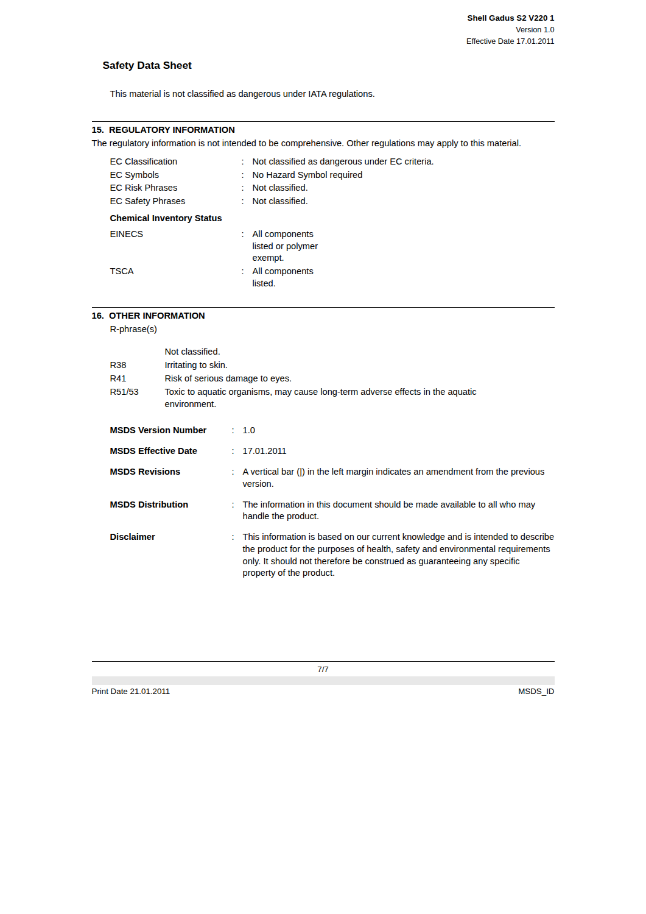Shell Gadus S2 V220 1
Version 1.0
Effective Date 17.01.2011
Safety Data Sheet
This material is not classified as dangerous under IATA regulations.
15. Regulatory Information
The regulatory information is not intended to be comprehensive. Other regulations may apply to this material.
| EC Classification | : | Not classified as dangerous under EC criteria. |
| EC Symbols | : | No Hazard Symbol required |
| EC Risk Phrases | : | Not classified. |
| EC Safety Phrases | : | Not classified. |
Chemical Inventory Status
| EINECS | : | All components listed or polymer exempt. |
| TSCA | : | All components listed. |
16. Other Information
R-phrase(s)
| | Not classified. |
| R38 | Irritating to skin. |
| R41 | Risk of serious damage to eyes. |
| R51/53 | Toxic to aquatic organisms, may cause long-term adverse effects in the aquatic environment. |
| MSDS Version Number | : | 1.0 |
| MSDS Effective Date | : | 17.01.2011 |
| MSDS Revisions | : | A vertical bar (/) in the left margin indicates an amendment from the previous version. |
| MSDS Distribution | : | The information in this document should be made available to all who may handle the product. |
| Disclaimer | : | This information is based on our current knowledge and is intended to describe the product for the purposes of health, safety and environmental requirements only. It should not therefore be construed as guaranteeing any specific property of the product. |
7/7
Print Date 21.01.2011 MSDS_ID